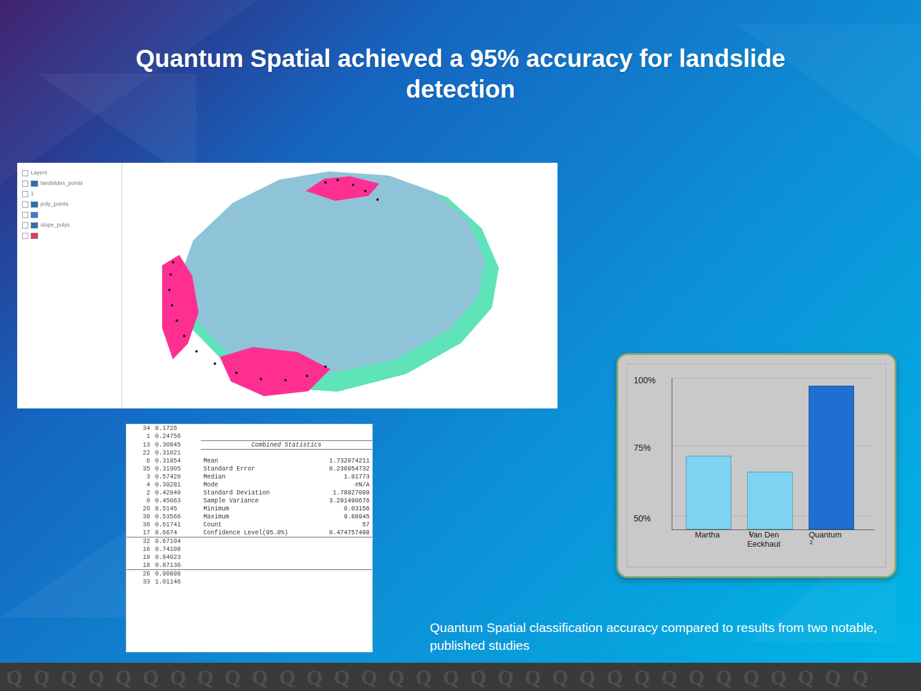Quantum Spatial achieved a 95% accuracy for landslide detection
Layers
landslides_points
1
poly_points
slope_polys
| 34 | 8.1726 | | |
| 1 | 0.24756 | | |
| 13 | 0.30845 | Combined Statistics |
| 22 | 0.31021 | | |
| 6 | 0.31854 | Mean | 1.732074211 |
| 35 | 0.31905 | Standard Error | 0.236954732 |
| 3 | 0.57420 | Median | 1.01773 |
| 4 | 0.39281 | Mode | #N/A |
| 2 | 0.42849 | Standard Deviation | 1.78927099 |
| 0 | 0.45063 | Sample Variance | 3.201490676 |
| 20 | 8.5145 | Minimum | 0.03156 |
| 39 | 0.53566 | Maximum | 9.88945 |
| 36 | 0.61741 | Count | 57 |
| 17 | 8.6674 | Confidence Level(95.0%) | 0.474757498 |
| 32 | 0.67104 | | |
| 16 | 0.74108 | | |
| 19 | 0.84023 | | |
| 18 | 0.87136 | | |
| 26 | 0.90898 | | |
| 33 | 1.01146 | | |
100% 75% 50%
Martha 1 Van Den
Eeckhaut 2 Quantum
Quantum Spatial classification accuracy compared to results from two notable, published studies
QQQQQQQQ QQQQQQQQ QQQQQQQQ QQQQQQQQ